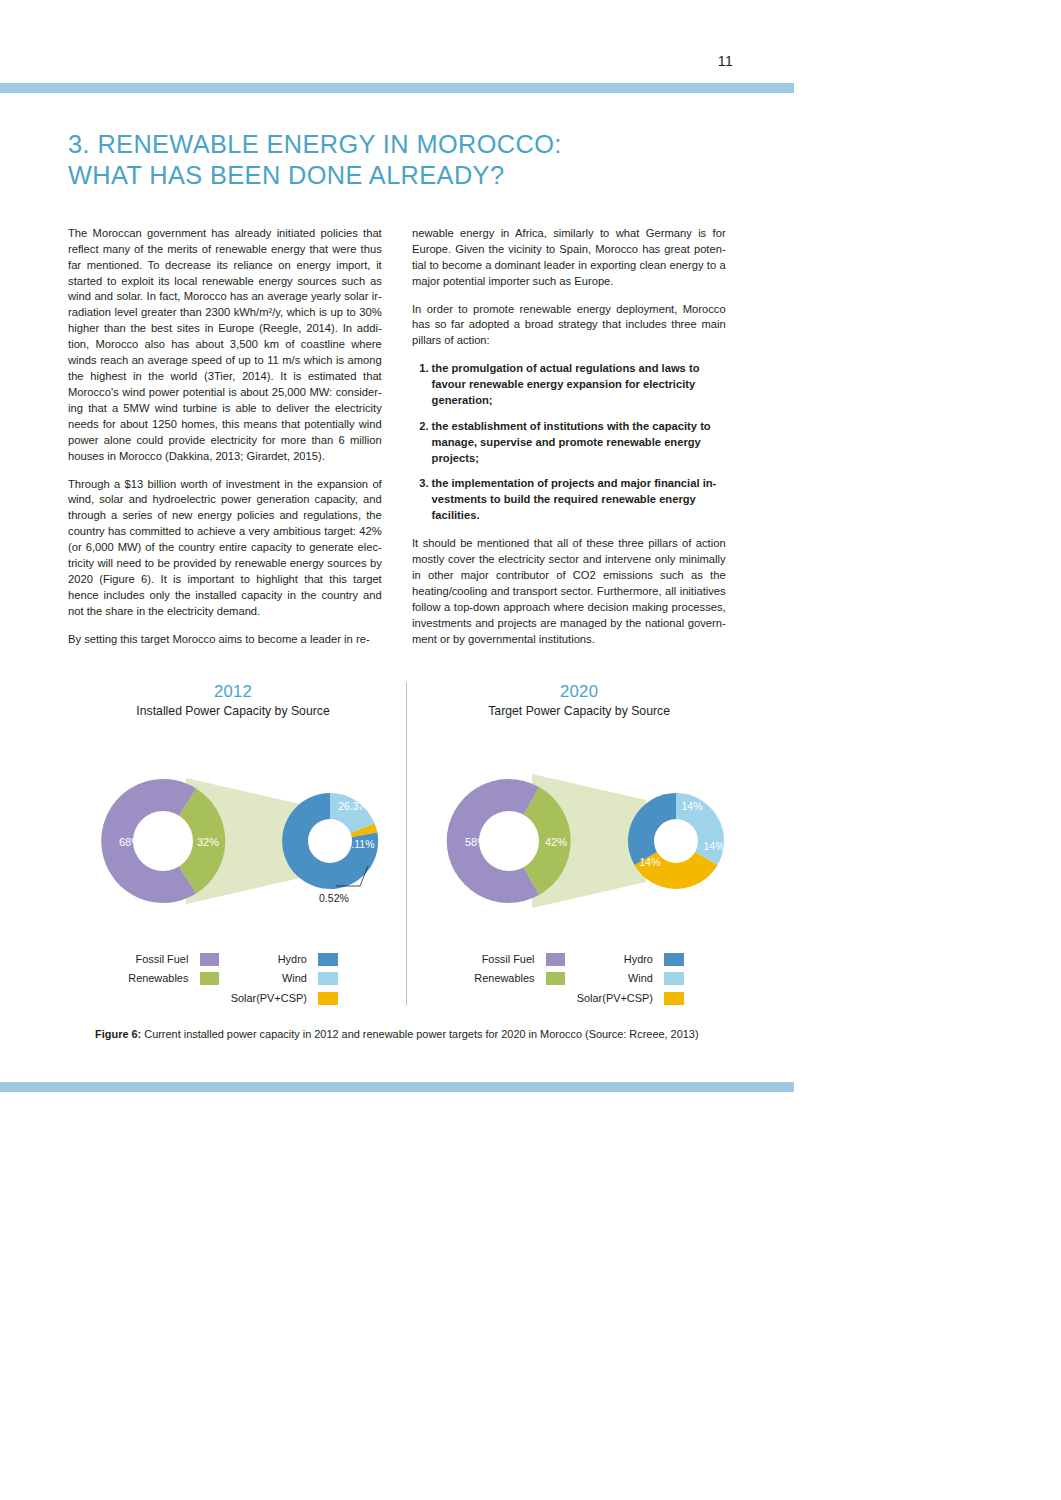11
3. Renewable energy in Morocco:
what has been done already?
The Moroccan government has already initiated policies that reflect many of the merits of renewable energy that were thus far mentioned. To decrease its reliance on energy import, it started to exploit its local renewable energy sources such as wind and solar. In fact, Morocco has an average yearly solar irradiation level greater than 2300 kWh/m²/y, which is up to 30% higher than the best sites in Europe (Reegle, 2014). In addition, Morocco also has about 3,500 km of coastline where winds reach an average speed of up to 11 m/s which is among the highest in the world (3Tier, 2014). It is estimated that Morocco's wind power potential is about 25,000 MW: considering that a 5MW wind turbine is able to deliver the electricity needs for about 1250 homes, this means that potentially wind power alone could provide electricity for more than 6 million houses in Morocco (Dakkina, 2013; Girardet, 2015).
Through a $13 billion worth of investment in the expansion of wind, solar and hydroelectric power generation capacity, and through a series of new energy policies and regulations, the country has committed to achieve a very ambitious target: 42% (or 6,000 MW) of the country entire capacity to generate electricity will need to be provided by renewable energy sources by 2020 (Figure 6). It is important to highlight that this target hence includes only the installed capacity in the country and not the share in the electricity demand.
By setting this target Morocco aims to become a leader in re-
newable energy in Africa, similarly to what Germany is for Europe. Given the vicinity to Spain, Morocco has great potential to become a dominant leader in exporting clean energy to a major potential importer such as Europe.
In order to promote renewable energy deployment, Morocco has so far adopted a broad strategy that includes three main pillars of action:
the promulgation of actual regulations and laws to favour renewable energy expansion for electricity generation;
the establishment of institutions with the capacity to manage, supervise and promote renewable energy projects;
the implementation of projects and major financial investments to build the required renewable energy facilities.
It should be mentioned that all of these three pillars of action mostly cover the electricity sector and intervene only minimally in other major contributor of CO2 emissions such as the heating/cooling and transport sector. Furthermore, all initiatives follow a top-down approach where decision making processes, investments and projects are managed by the national government or by governmental institutions.
2012
Installed Power Capacity by Source
68% 32% 26.37% 5.11% 0.52%
Fossil Fuel
Hydro
Renewables
Wind
Solar(PV+CSP)
2020
Target Power Capacity by Source
58% 42% 14% 14% 14%
Fossil Fuel
Hydro
Renewables
Wind
Solar(PV+CSP)
Figure 6: Current installed power capacity in 2012 and renewable power targets for 2020 in Morocco (Source: Rcreee, 2013)